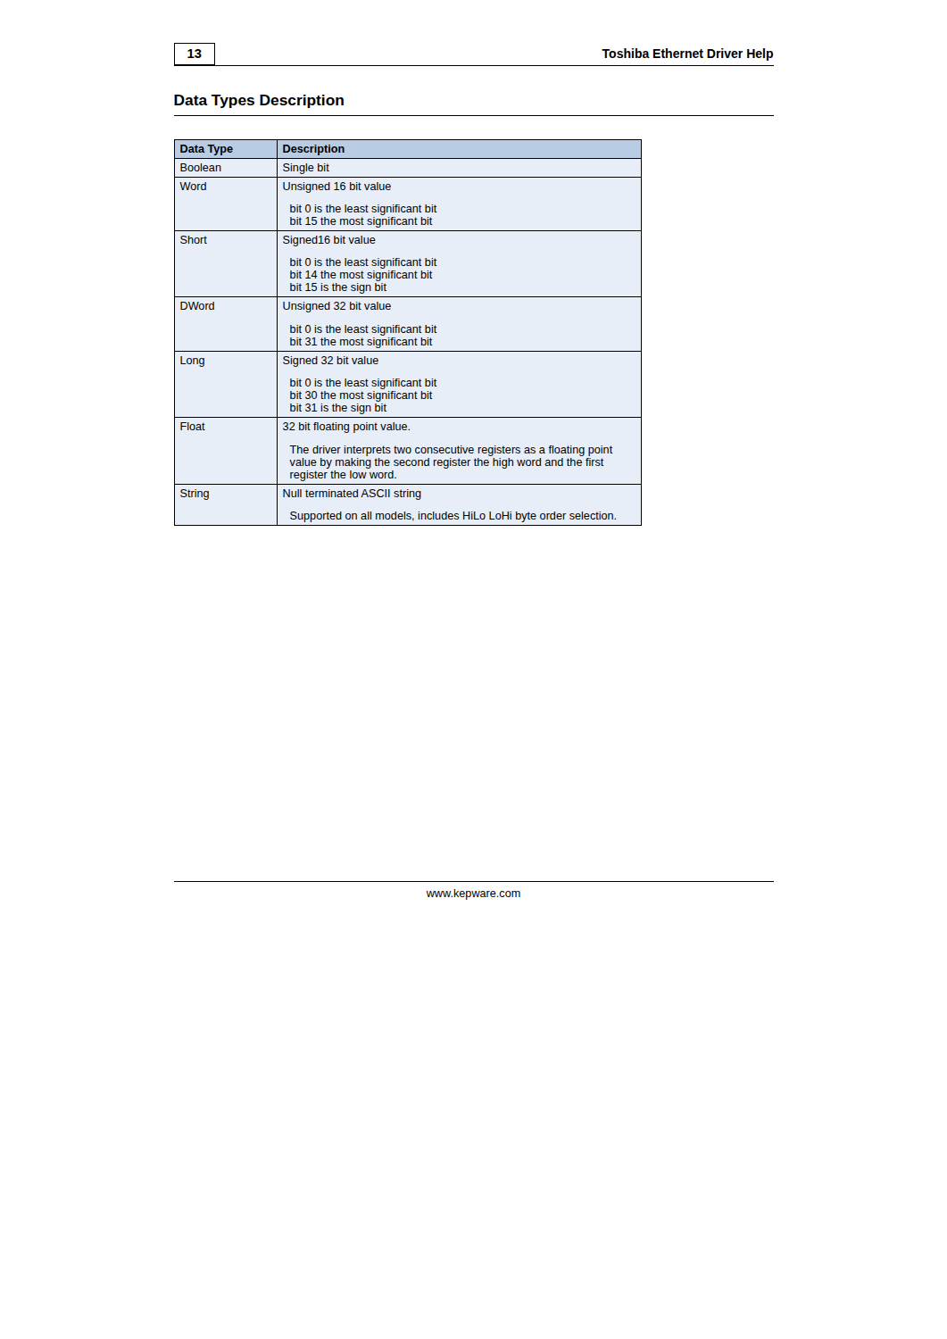13
Toshiba Ethernet Driver Help
Data Types Description
| Data Type | Description |
| --- | --- |
| Boolean | Single bit |
| Word | Unsigned 16 bit value bit 0 is the least significant bit bit 15 the most significant bit |
| Short | Signed16 bit value bit 0 is the least significant bit bit 14 the most significant bit bit 15 is the sign bit |
| DWord | Unsigned 32 bit value bit 0 is the least significant bit bit 31 the most significant bit |
| Long | Signed 32 bit value bit 0 is the least significant bit bit 30 the most significant bit bit 31 is the sign bit |
| Float | 32 bit floating point value. The driver interprets two consecutive registers as a floating point value by making the second register the high word and the first register the low word. |
| String | Null terminated ASCII string Supported on all models, includes HiLo LoHi byte order selection. |
www.​kepware.com